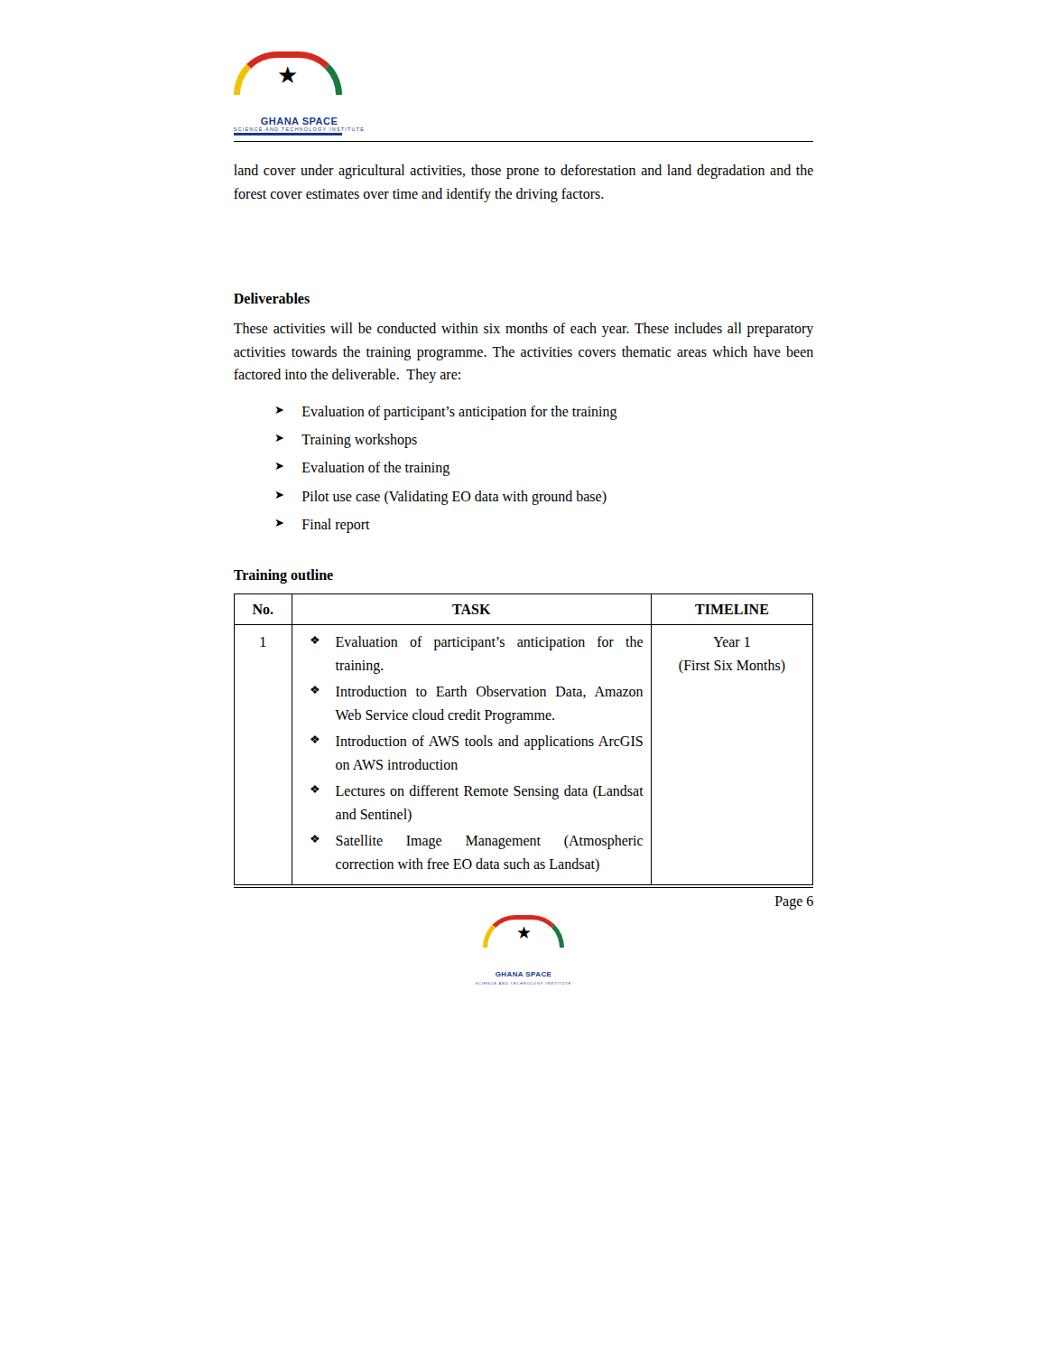★
GHANA SPACE
SCIENCE AND TECHNOLOGY INSTITUTE
land cover under agricultural activities, those prone to deforestation and land degradation and the forest cover estimates over time and identify the driving factors.
Deliverables
These activities will be conducted within six months of each year. These includes all preparatory activities towards the training programme. The activities covers thematic areas which have been factored into the deliverable. They are:
Evaluation of participant’s anticipation for the training
Training workshops
Evaluation of the training
Pilot use case (Validating EO data with ground base)
Final report
Training outline
| No. | TASK | TIMELINE |
| --- | --- | --- |
| 1 | Evaluation of participant’s anticipation for the training. Introduction to Earth Observation Data, Amazon Web Service cloud credit Programme. Introduction of AWS tools and applications ArcGIS on AWS introduction Lectures on different Remote Sensing data (Landsat and Sentinel) Satellite Image Management (Atmospheric correction with free EO data such as Landsat) | Year 1 (First Six Months) |
Page 6
★
GHANA SPACE
SCIENCE AND TECHNOLOGY INSTITUTE